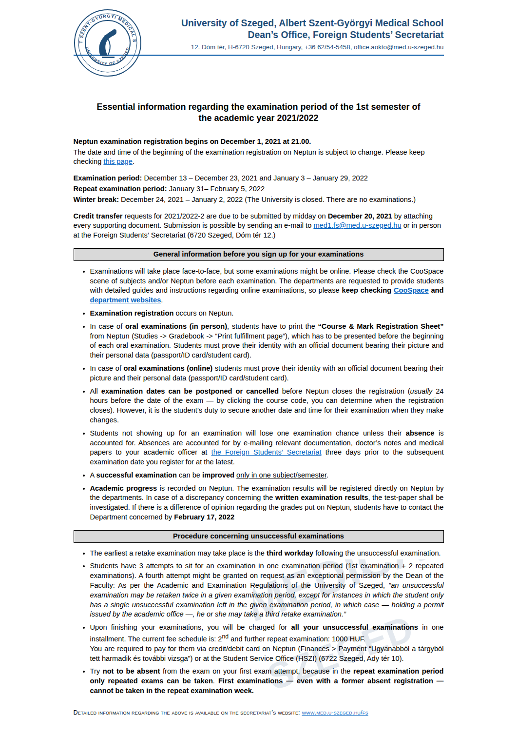ALBERT SZENT-GYÖRGYI MEDICAL SCHOOL UNIVERSITY OF SZEGED
University of Szeged, Albert Szent-Györgyi Medical School
Dean’s Office, Foreign Students’ Secretariat
12. Dóm tér, H-6720 Szeged, Hungary, +36 62/54-5458, office.aokto@med.u-szeged.hu
Essential information regarding the examination period of the 1st semester of the academic year 2021/2022
Neptun examination registration begins on December 1, 2021 at 21.00.
The date and time of the beginning of the examination registration on Neptun is subject to change. Please keep checking this page.
Examination period: December 13 – December 23, 2021 and January 3 – January 29, 2022
Repeat examination period: January 31– February 5, 2022
Winter break: December 24, 2021 – January 2, 2022 (The University is closed. There are no examinations.)
Credit transfer requests for 2021/2022-2 are due to be submitted by midday on December 20, 2021 by attaching every supporting document. Submission is possible by sending an e-mail to med1.fs@med.u-szeged.hu or in person at the Foreign Students’ Secretariat (6720 Szeged, Dóm tér 12.)
General information before you sign up for your examinations
Examinations will take place face-to-face, but some examinations might be online. Please check the CooSpace scene of subjects and/or Neptun before each examination. The departments are requested to provide students with detailed guides and instructions regarding online examinations, so please keep checking CooSpace and department websites.
Examination registration occurs on Neptun.
In case of oral examinations (in person), students have to print the “Course & Mark Registration Sheet” from Neptun (Studies -> Gradebook -> “Print fulfillment page”), which has to be presented before the beginning of each oral examination. Students must prove their identity with an official document bearing their picture and their personal data (passport/ID card/student card).
In case of oral examinations (online) students must prove their identity with an official document bearing their picture and their personal data (passport/ID card/student card).
All examination dates can be postponed or cancelled before Neptun closes the registration (usually 24 hours before the date of the exam — by clicking the course code, you can determine when the registration closes). However, it is the student’s duty to secure another date and time for their examination when they make changes.
Students not showing up for an examination will lose one examination chance unless their absence is accounted for. Absences are accounted for by e-mailing relevant documentation, doctor’s notes and medical papers to your academic officer at the Foreign Students’ Secretariat three days prior to the subsequent examination date you register for at the latest.
A successful examination can be improved only in one subject/semester.
Academic progress is recorded on Neptun. The examination results will be registered directly on Neptun by the departments. In case of a discrepancy concerning the written examination results, the test-paper shall be investigated. If there is a difference of opinion regarding the grades put on Neptun, students have to contact the Department concerned by February 17, 2022
Procedure concerning unsuccessful examinations
The earliest a retake examination may take place is the third workday following the unsuccessful examination.
Students have 3 attempts to sit for an examination in one examination period (1st examination + 2 repeated examinations). A fourth attempt might be granted on request as an exceptional permission by the Dean of the Faculty: As per the Academic and Examination Regulations of the University of Szeged, ”an unsuccessful examination may be retaken twice in a given examination period, except for instances in which the student only has a single unsuccessful examination left in the given examination period, in which case — holding a permit issued by the academic office —, he or she may take a third retake examination.”
Upon finishing your examinations, you will be charged for all your unsuccessful examinations in one installment. The current fee schedule is: 2nd and further repeat examination: 1000 HUF.
You are required to pay for them via credit/debit card on Neptun (Finances > Payment “Ugyanabból a tárgyból tett harmadik és további vizsga”) or at the Student Service Office (HSZI) (6722 Szeged, Ady tér 10).
Try not to be absent from the exam on your first exam attempt, because in the repeat examination period only repeated exams can be taken. First examinations — even with a former absent registration — cannot be taken in the repeat examination week.
Detailed information regarding the above is available on the secretariat’s website: www.med.u-szeged.hu/fs
MEDICAL SZEGED